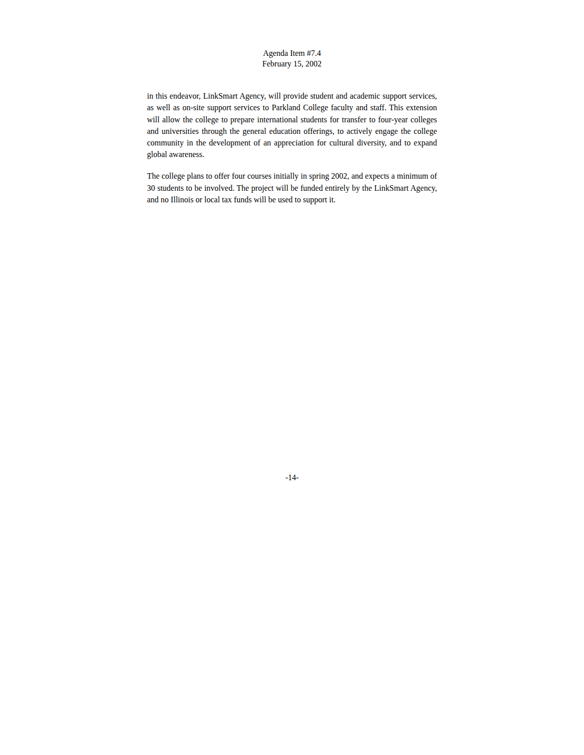Agenda Item #7.4
February 15, 2002
in this endeavor, LinkSmart Agency, will provide student and academic support services, as well as on-site support services to Parkland College faculty and staff. This extension will allow the college to prepare international students for transfer to four-year colleges and universities through the general education offerings, to actively engage the college community in the development of an appreciation for cultural diversity, and to expand global awareness.
The college plans to offer four courses initially in spring 2002, and expects a minimum of 30 students to be involved. The project will be funded entirely by the LinkSmart Agency, and no Illinois or local tax funds will be used to support it.
-14-